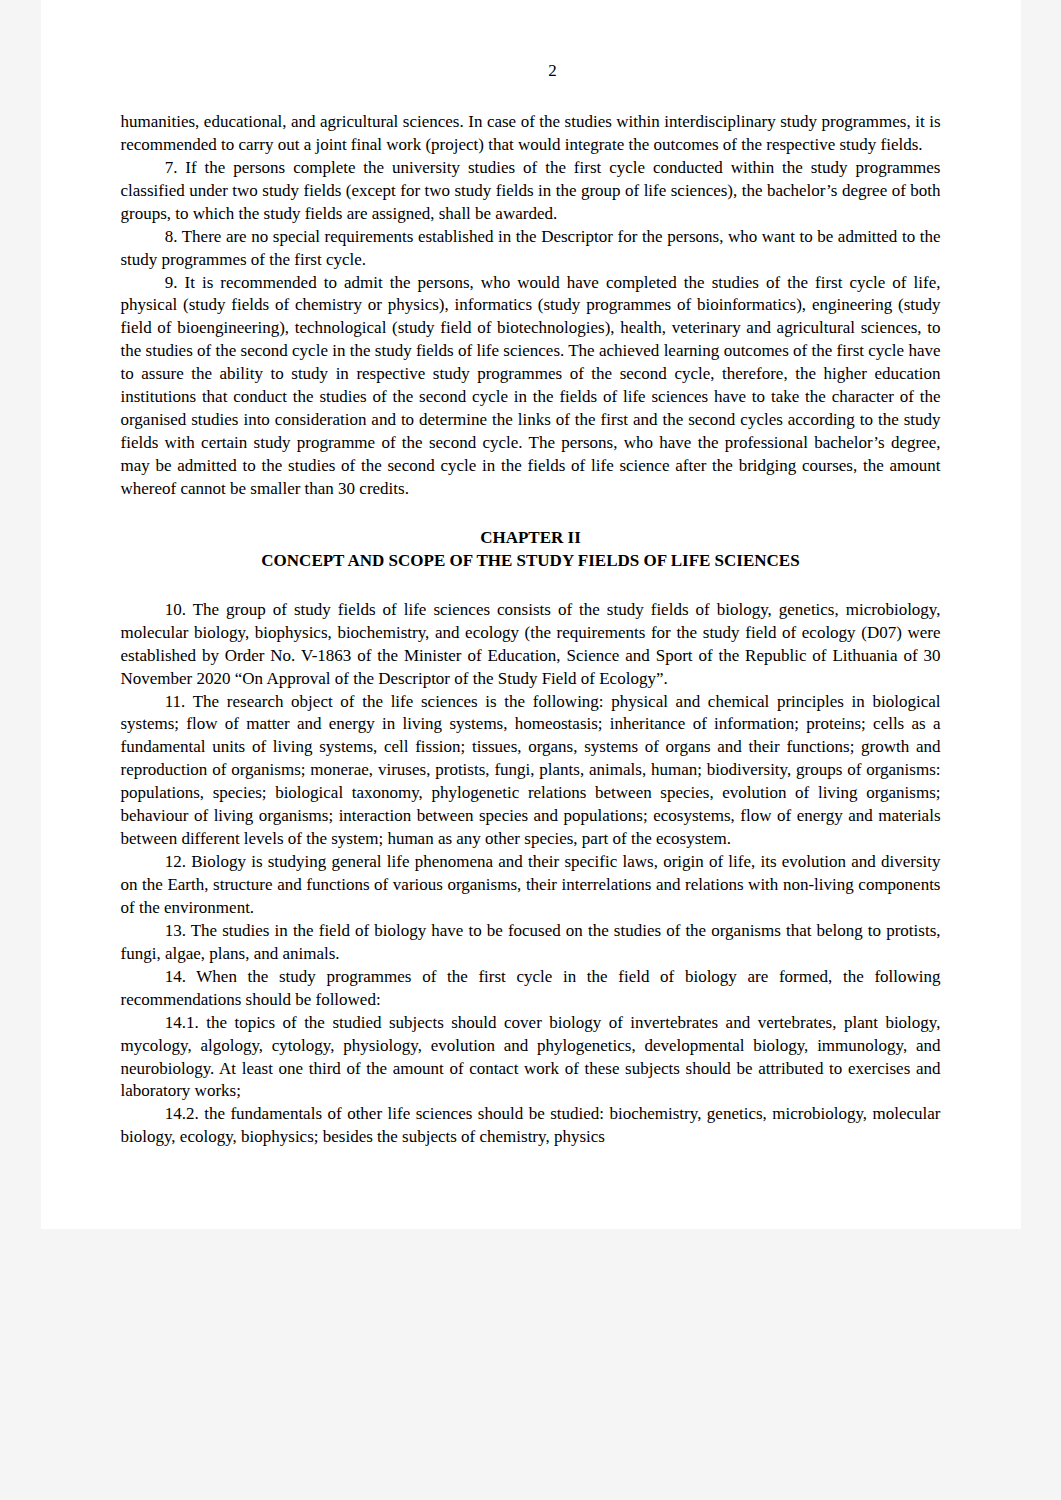2
humanities, educational, and agricultural sciences. In case of the studies within interdisciplinary study programmes, it is recommended to carry out a joint final work (project) that would integrate the outcomes of the respective study fields.
7. If the persons complete the university studies of the first cycle conducted within the study programmes classified under two study fields (except for two study fields in the group of life sciences), the bachelor’s degree of both groups, to which the study fields are assigned, shall be awarded.
8. There are no special requirements established in the Descriptor for the persons, who want to be admitted to the study programmes of the first cycle.
9. It is recommended to admit the persons, who would have completed the studies of the first cycle of life, physical (study fields of chemistry or physics), informatics (study programmes of bioinformatics), engineering (study field of bioengineering), technological (study field of biotechnologies), health, veterinary and agricultural sciences, to the studies of the second cycle in the study fields of life sciences. The achieved learning outcomes of the first cycle have to assure the ability to study in respective study programmes of the second cycle, therefore, the higher education institutions that conduct the studies of the second cycle in the fields of life sciences have to take the character of the organised studies into consideration and to determine the links of the first and the second cycles according to the study fields with certain study programme of the second cycle. The persons, who have the professional bachelor’s degree, may be admitted to the studies of the second cycle in the fields of life science after the bridging courses, the amount whereof cannot be smaller than 30 credits.
Chapter II
Concept and Scope of the Study Fields of Life Sciences
10. The group of study fields of life sciences consists of the study fields of biology, genetics, microbiology, molecular biology, biophysics, biochemistry, and ecology (the requirements for the study field of ecology (D07) were established by Order No. V-1863 of the Minister of Education, Science and Sport of the Republic of Lithuania of 30 November 2020 “On Approval of the Descriptor of the Study Field of Ecology”.
11. The research object of the life sciences is the following: physical and chemical principles in biological systems; flow of matter and energy in living systems, homeostasis; inheritance of information; proteins; cells as a fundamental units of living systems, cell fission; tissues, organs, systems of organs and their functions; growth and reproduction of organisms; monerae, viruses, protists, fungi, plants, animals, human; biodiversity, groups of organisms: populations, species; biological taxonomy, phylogenetic relations between species, evolution of living organisms; behaviour of living organisms; interaction between species and populations; ecosystems, flow of energy and materials between different levels of the system; human as any other species, part of the ecosystem.
12. Biology is studying general life phenomena and their specific laws, origin of life, its evolution and diversity on the Earth, structure and functions of various organisms, their interrelations and relations with non-living components of the environment.
13. The studies in the field of biology have to be focused on the studies of the organisms that belong to protists, fungi, algae, plans, and animals.
14. When the study programmes of the first cycle in the field of biology are formed, the following recommendations should be followed:
14.1. the topics of the studied subjects should cover biology of invertebrates and vertebrates, plant biology, mycology, algology, cytology, physiology, evolution and phylogenetics, developmental biology, immunology, and neurobiology. At least one third of the amount of contact work of these subjects should be attributed to exercises and laboratory works;
14.2. the fundamentals of other life sciences should be studied: biochemistry, genetics, microbiology, molecular biology, ecology, biophysics; besides the subjects of chemistry, physics